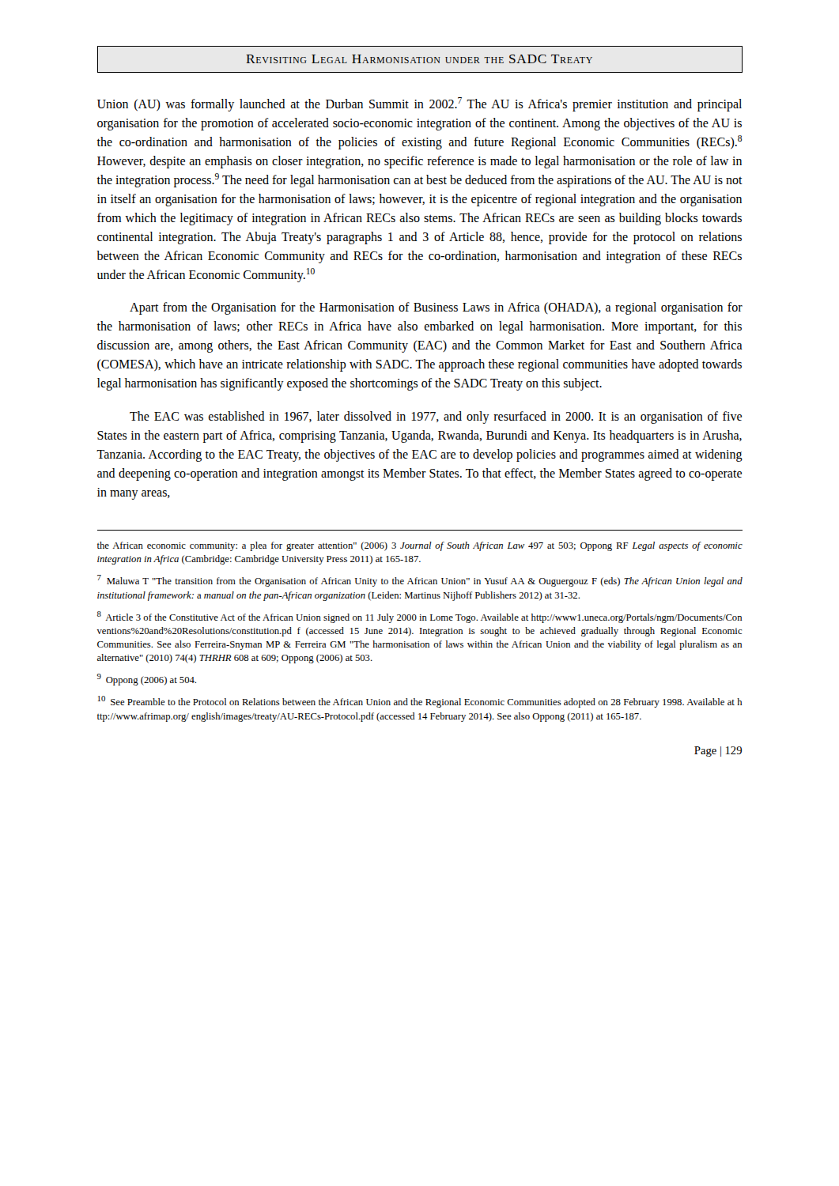Revisiting Legal Harmonisation under the SADC Treaty
Union (AU) was formally launched at the Durban Summit in 2002.7 The AU is Africa's premier institution and principal organisation for the promotion of accelerated socio-economic integration of the continent. Among the objectives of the AU is the co-ordination and harmonisation of the policies of existing and future Regional Economic Communities (RECs).8 However, despite an emphasis on closer integration, no specific reference is made to legal harmonisation or the role of law in the integration process.9 The need for legal harmonisation can at best be deduced from the aspirations of the AU. The AU is not in itself an organisation for the harmonisation of laws; however, it is the epicentre of regional integration and the organisation from which the legitimacy of integration in African RECs also stems. The African RECs are seen as building blocks towards continental integration. The Abuja Treaty's paragraphs 1 and 3 of Article 88, hence, provide for the protocol on relations between the African Economic Community and RECs for the co-ordination, harmonisation and integration of these RECs under the African Economic Community.10
Apart from the Organisation for the Harmonisation of Business Laws in Africa (OHADA), a regional organisation for the harmonisation of laws; other RECs in Africa have also embarked on legal harmonisation. More important, for this discussion are, among others, the East African Community (EAC) and the Common Market for East and Southern Africa (COMESA), which have an intricate relationship with SADC. The approach these regional communities have adopted towards legal harmonisation has significantly exposed the shortcomings of the SADC Treaty on this subject.
The EAC was established in 1967, later dissolved in 1977, and only resurfaced in 2000. It is an organisation of five States in the eastern part of Africa, comprising Tanzania, Uganda, Rwanda, Burundi and Kenya. Its headquarters is in Arusha, Tanzania. According to the EAC Treaty, the objectives of the EAC are to develop policies and programmes aimed at widening and deepening co-operation and integration amongst its Member States. To that effect, the Member States agreed to co-operate in many areas,
the African economic community: a plea for greater attention" (2006) 3 Journal of South African Law 497 at 503; Oppong RF Legal aspects of economic integration in Africa (Cambridge: Cambridge University Press 2011) at 165-187.
7 Maluwa T "The transition from the Organisation of African Unity to the African Union" in Yusuf AA & Ouguergouz F (eds) The African Union legal and institutional framework: a manual on the pan-African organization (Leiden: Martinus Nijhoff Publishers 2012) at 31-32.
8 Article 3 of the Constitutive Act of the African Union signed on 11 July 2000 in Lome Togo. Available at http://www1.uneca.org/Portals/ngm/Documents/Conventions%20and%20Resolutions/constitution.pd f (accessed 15 June 2014). Integration is sought to be achieved gradually through Regional Economic Communities. See also Ferreira-Snyman MP & Ferreira GM "The harmonisation of laws within the African Union and the viability of legal pluralism as an alternative" (2010) 74(4) THRHR 608 at 609; Oppong (2006) at 503.
9 Oppong (2006) at 504.
10 See Preamble to the Protocol on Relations between the African Union and the Regional Economic Communities adopted on 28 February 1998. Available at http://www.afrimap.org/ english/images/treaty/AU-RECs-Protocol.pdf (accessed 14 February 2014). See also Oppong (2011) at 165-187.
Page | 129